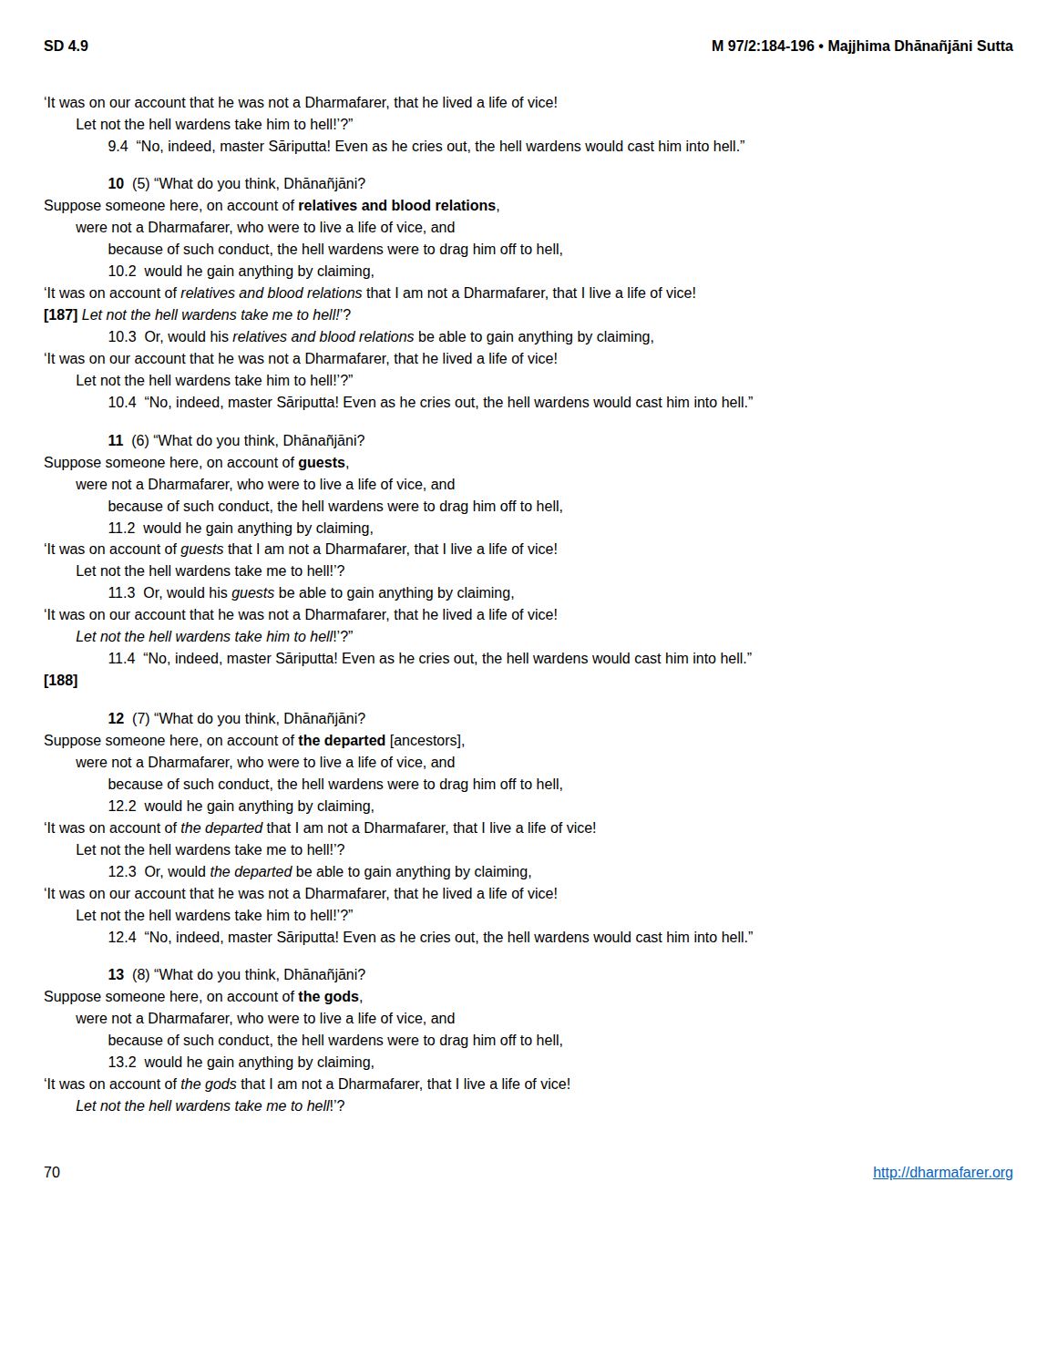SD 4.9
M 97/2:184-196 • Majjhima Dhānañjāni Sutta
‘It was on our account that he was not a Dharmafarer, that he lived a life of vice!
Let not the hell wardens take him to hell!’?”
9.4 “No, indeed, master Sāriputta! Even as he cries out, the hell wardens would cast him into hell.”
10 (5) “What do you think, Dhānañjāni?
Suppose someone here, on account of relatives and blood relations,
were not a Dharmafarer, who were to live a life of vice, and
because of such conduct, the hell wardens were to drag him off to hell,
10.2 would he gain anything by claiming,
‘It was on account of relatives and blood relations that I am not a Dharmafarer, that I live a life of vice!
[187] Let not the hell wardens take me to hell!’?
10.3 Or, would his relatives and blood relations be able to gain anything by claiming,
‘It was on our account that he was not a Dharmafarer, that he lived a life of vice!
Let not the hell wardens take him to hell!’?”
10.4 “No, indeed, master Sāriputta! Even as he cries out, the hell wardens would cast him into hell.”
11 (6) “What do you think, Dhānañjāni?
Suppose someone here, on account of guests,
were not a Dharmafarer, who were to live a life of vice, and
because of such conduct, the hell wardens were to drag him off to hell,
11.2 would he gain anything by claiming,
‘It was on account of guests that I am not a Dharmafarer, that I live a life of vice!
Let not the hell wardens take me to hell!’?
11.3 Or, would his guests be able to gain anything by claiming,
‘It was on our account that he was not a Dharmafarer, that he lived a life of vice!
Let not the hell wardens take him to hell!’?”
11.4 “No, indeed, master Sāriputta! Even as he cries out, the hell wardens would cast him into hell.”
[188]
12 (7) “What do you think, Dhānañjāni?
Suppose someone here, on account of the departed [ancestors],
were not a Dharmafarer, who were to live a life of vice, and
because of such conduct, the hell wardens were to drag him off to hell,
12.2 would he gain anything by claiming,
‘It was on account of the departed that I am not a Dharmafarer, that I live a life of vice!
Let not the hell wardens take me to hell!’?
12.3 Or, would the departed be able to gain anything by claiming,
‘It was on our account that he was not a Dharmafarer, that he lived a life of vice!
Let not the hell wardens take him to hell!’?”
12.4 “No, indeed, master Sāriputta! Even as he cries out, the hell wardens would cast him into hell.”
13 (8) “What do you think, Dhānañjāni?
Suppose someone here, on account of the gods,
were not a Dharmafarer, who were to live a life of vice, and
because of such conduct, the hell wardens were to drag him off to hell,
13.2 would he gain anything by claiming,
‘It was on account of the gods that I am not a Dharmafarer, that I live a life of vice!
Let not the hell wardens take me to hell!’?
70
http://dharmafarer.org